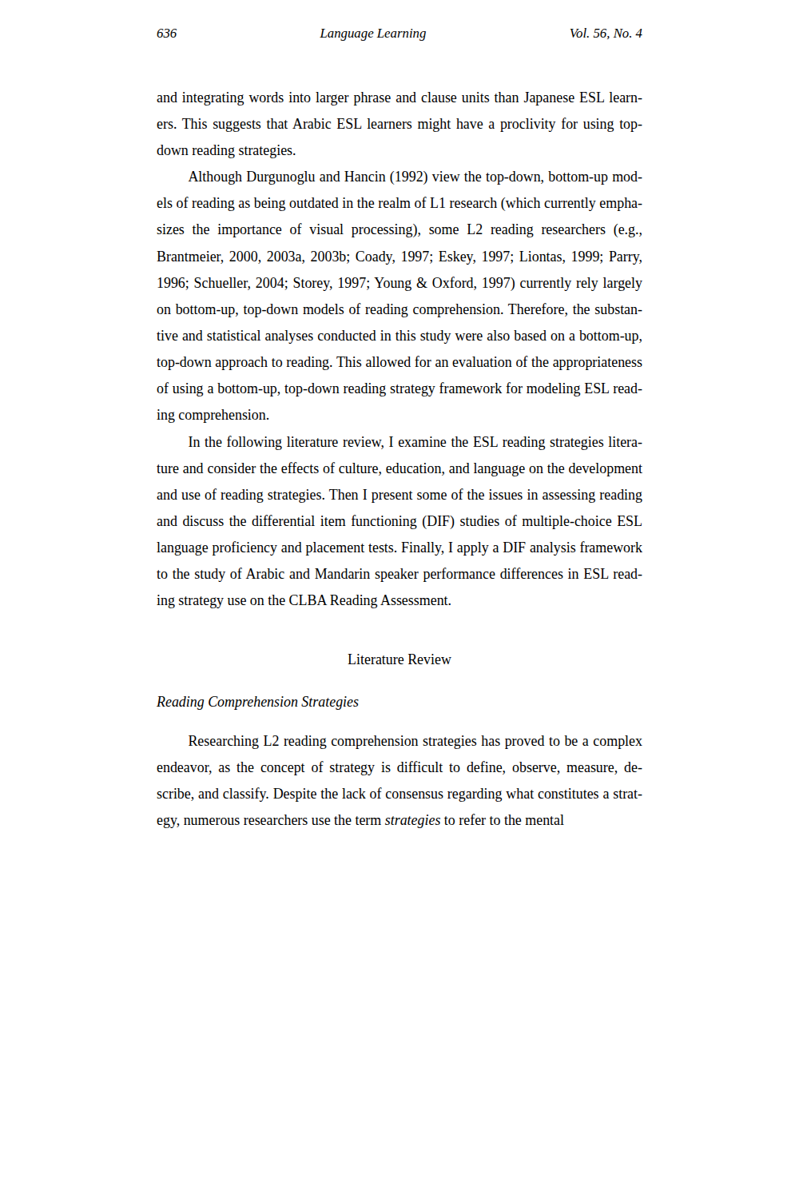636 Language Learning Vol. 56, No. 4
and integrating words into larger phrase and clause units than Japanese ESL learners. This suggests that Arabic ESL learners might have a proclivity for using top-down reading strategies.
Although Durgunoglu and Hancin (1992) view the top-down, bottom-up models of reading as being outdated in the realm of L1 research (which currently emphasizes the importance of visual processing), some L2 reading researchers (e.g., Brantmeier, 2000, 2003a, 2003b; Coady, 1997; Eskey, 1997; Liontas, 1999; Parry, 1996; Schueller, 2004; Storey, 1997; Young & Oxford, 1997) currently rely largely on bottom-up, top-down models of reading comprehension. Therefore, the substantive and statistical analyses conducted in this study were also based on a bottom-up, top-down approach to reading. This allowed for an evaluation of the appropriateness of using a bottom-up, top-down reading strategy framework for modeling ESL reading comprehension.
In the following literature review, I examine the ESL reading strategies literature and consider the effects of culture, education, and language on the development and use of reading strategies. Then I present some of the issues in assessing reading and discuss the differential item functioning (DIF) studies of multiple-choice ESL language proficiency and placement tests. Finally, I apply a DIF analysis framework to the study of Arabic and Mandarin speaker performance differences in ESL reading strategy use on the CLBA Reading Assessment.
Literature Review
Reading Comprehension Strategies
Researching L2 reading comprehension strategies has proved to be a complex endeavor, as the concept of strategy is difficult to define, observe, measure, describe, and classify. Despite the lack of consensus regarding what constitutes a strategy, numerous researchers use the term strategies to refer to the mental